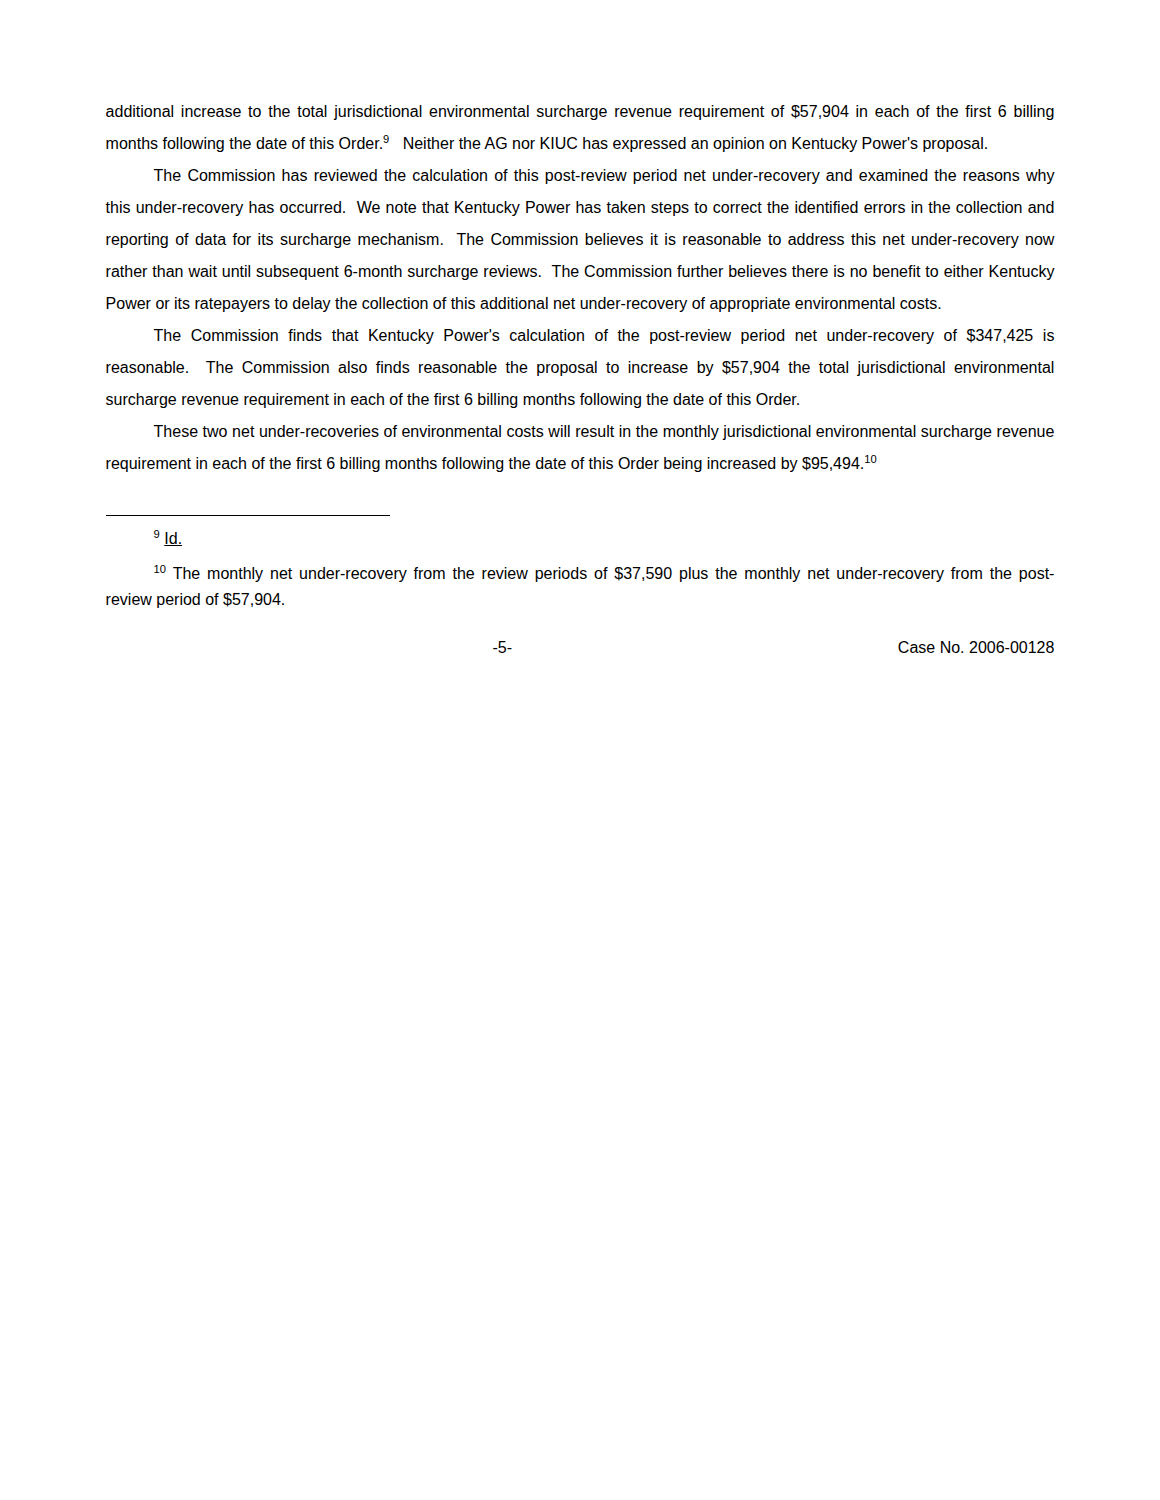additional increase to the total jurisdictional environmental surcharge revenue requirement of $57,904 in each of the first 6 billing months following the date of this Order.9 Neither the AG nor KIUC has expressed an opinion on Kentucky Power's proposal.
The Commission has reviewed the calculation of this post-review period net under-recovery and examined the reasons why this under-recovery has occurred. We note that Kentucky Power has taken steps to correct the identified errors in the collection and reporting of data for its surcharge mechanism. The Commission believes it is reasonable to address this net under-recovery now rather than wait until subsequent 6-month surcharge reviews. The Commission further believes there is no benefit to either Kentucky Power or its ratepayers to delay the collection of this additional net under-recovery of appropriate environmental costs.
The Commission finds that Kentucky Power's calculation of the post-review period net under-recovery of $347,425 is reasonable. The Commission also finds reasonable the proposal to increase by $57,904 the total jurisdictional environmental surcharge revenue requirement in each of the first 6 billing months following the date of this Order.
These two net under-recoveries of environmental costs will result in the monthly jurisdictional environmental surcharge revenue requirement in each of the first 6 billing months following the date of this Order being increased by $95,494.10
9 Id.
10 The monthly net under-recovery from the review periods of $37,590 plus the monthly net under-recovery from the post-review period of $57,904.
-5-
Case No. 2006-00128